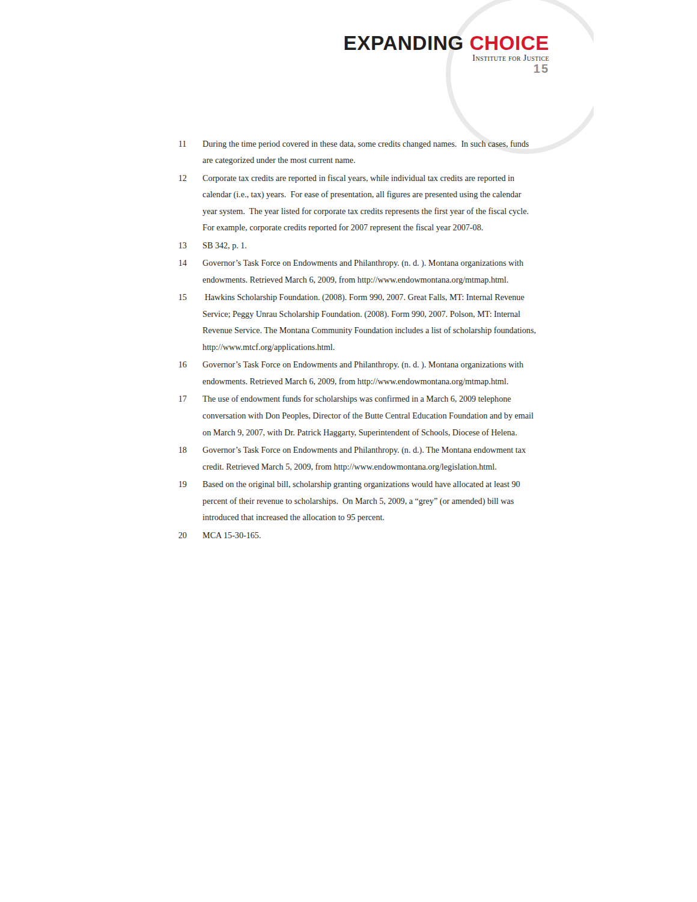EXPANDING CHOICE
Institute for Justice
15
11 During the time period covered in these data, some credits changed names. In such cases, funds are categorized under the most current name.
12 Corporate tax credits are reported in fiscal years, while individual tax credits are reported in calendar (i.e., tax) years. For ease of presentation, all figures are presented using the calendar year system. The year listed for corporate tax credits represents the first year of the fiscal cycle. For example, corporate credits reported for 2007 represent the fiscal year 2007-08.
13 SB 342, p. 1.
14 Governor’s Task Force on Endowments and Philanthropy. (n. d. ). Montana organizations with endowments. Retrieved March 6, 2009, from http://www.endowmontana.org/mtmap.html.
15 Hawkins Scholarship Foundation. (2008). Form 990, 2007. Great Falls, MT: Internal Revenue Service; Peggy Unrau Scholarship Foundation. (2008). Form 990, 2007. Polson, MT: Internal Revenue Service. The Montana Community Foundation includes a list of scholarship foundations, http://www.mtcf.org/applications.html.
16 Governor’s Task Force on Endowments and Philanthropy. (n. d. ). Montana organizations with endowments. Retrieved March 6, 2009, from http://www.endowmontana.org/mtmap.html.
17 The use of endowment funds for scholarships was confirmed in a March 6, 2009 telephone conversation with Don Peoples, Director of the Butte Central Education Foundation and by email on March 9, 2007, with Dr. Patrick Haggarty, Superintendent of Schools, Diocese of Helena.
18 Governor’s Task Force on Endowments and Philanthropy. (n. d.). The Montana endowment tax credit. Retrieved March 5, 2009, from http://www.endowmontana.org/legislation.html.
19 Based on the original bill, scholarship granting organizations would have allocated at least 90 percent of their revenue to scholarships. On March 5, 2009, a “grey” (or amended) bill was introduced that increased the allocation to 95 percent.
20 MCA 15-30-165.